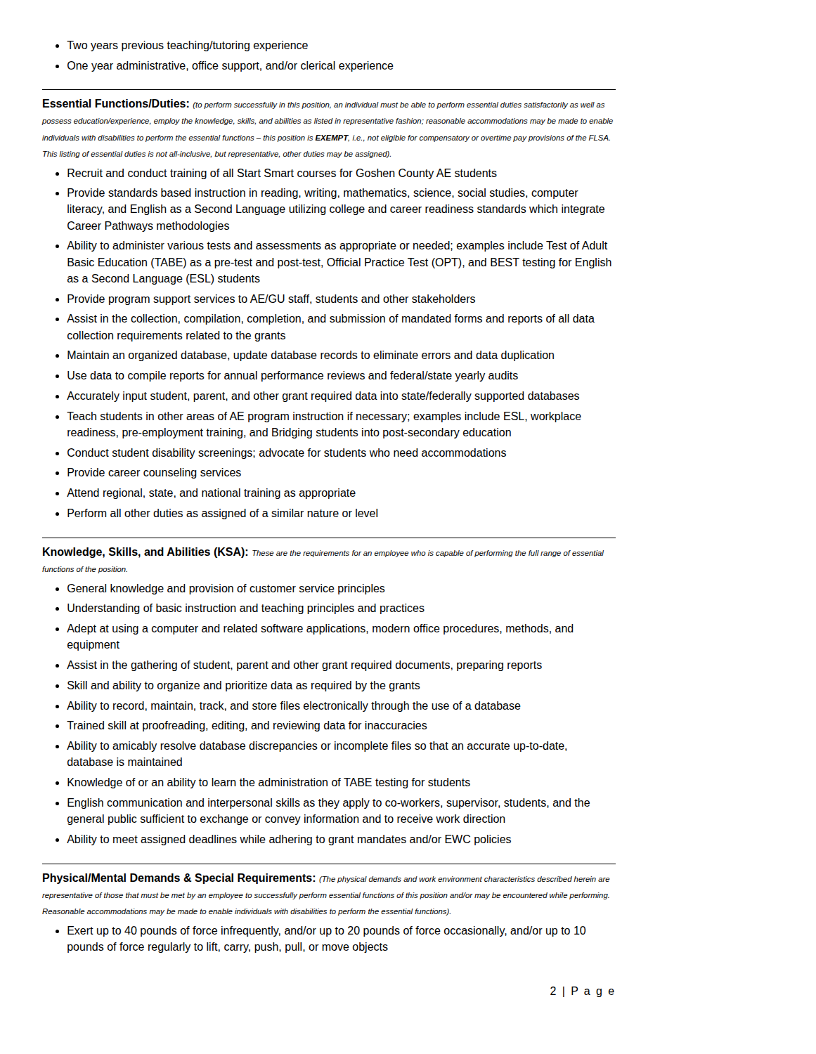Two years previous teaching/tutoring experience
One year administrative, office support, and/or clerical experience
Essential Functions/Duties:
(to perform successfully in this position, an individual must be able to perform essential duties satisfactorily as well as possess education/experience, employ the knowledge, skills, and abilities as listed in representative fashion; reasonable accommodations may be made to enable individuals with disabilities to perform the essential functions – this position is EXEMPT, i.e., not eligible for compensatory or overtime pay provisions of the FLSA. This listing of essential duties is not all-inclusive, but representative, other duties may be assigned).
Recruit and conduct training of all Start Smart courses for Goshen County AE students
Provide standards based instruction in reading, writing, mathematics, science, social studies, computer literacy, and English as a Second Language utilizing college and career readiness standards which integrate Career Pathways methodologies
Ability to administer various tests and assessments as appropriate or needed; examples include Test of Adult Basic Education (TABE) as a pre-test and post-test, Official Practice Test (OPT), and BEST testing for English as a Second Language (ESL) students
Provide program support services to AE/GU staff, students and other stakeholders
Assist in the collection, compilation, completion, and submission of mandated forms and reports of all data collection requirements related to the grants
Maintain an organized database, update database records to eliminate errors and data duplication
Use data to compile reports for annual performance reviews and federal/state yearly audits
Accurately input student, parent, and other grant required data into state/federally supported databases
Teach students in other areas of AE program instruction if necessary; examples include ESL, workplace readiness, pre-employment training, and Bridging students into post-secondary education
Conduct student disability screenings; advocate for students who need accommodations
Provide career counseling services
Attend regional, state, and national training as appropriate
Perform all other duties as assigned of a similar nature or level
Knowledge, Skills, and Abilities (KSA):
These are the requirements for an employee who is capable of performing the full range of essential functions of the position.
General knowledge and provision of customer service principles
Understanding of basic instruction and teaching principles and practices
Adept at using a computer and related software applications, modern office procedures, methods, and equipment
Assist in the gathering of student, parent and other grant required documents, preparing reports
Skill and ability to organize and prioritize data as required by the grants
Ability to record, maintain, track, and store files electronically through the use of a database
Trained skill at proofreading, editing, and reviewing data for inaccuracies
Ability to amicably resolve database discrepancies or incomplete files so that an accurate up-to-date, database is maintained
Knowledge of or an ability to learn the administration of TABE testing for students
English communication and interpersonal skills as they apply to co-workers, supervisor, students, and the general public sufficient to exchange or convey information and to receive work direction
Ability to meet assigned deadlines while adhering to grant mandates and/or EWC policies
Physical/Mental Demands & Special Requirements:
(The physical demands and work environment characteristics described herein are representative of those that must be met by an employee to successfully perform essential functions of this position and/or may be encountered while performing. Reasonable accommodations may be made to enable individuals with disabilities to perform the essential functions).
Exert up to 40 pounds of force infrequently, and/or up to 20 pounds of force occasionally, and/or up to 10 pounds of force regularly to lift, carry, push, pull, or move objects
2 | P a g e